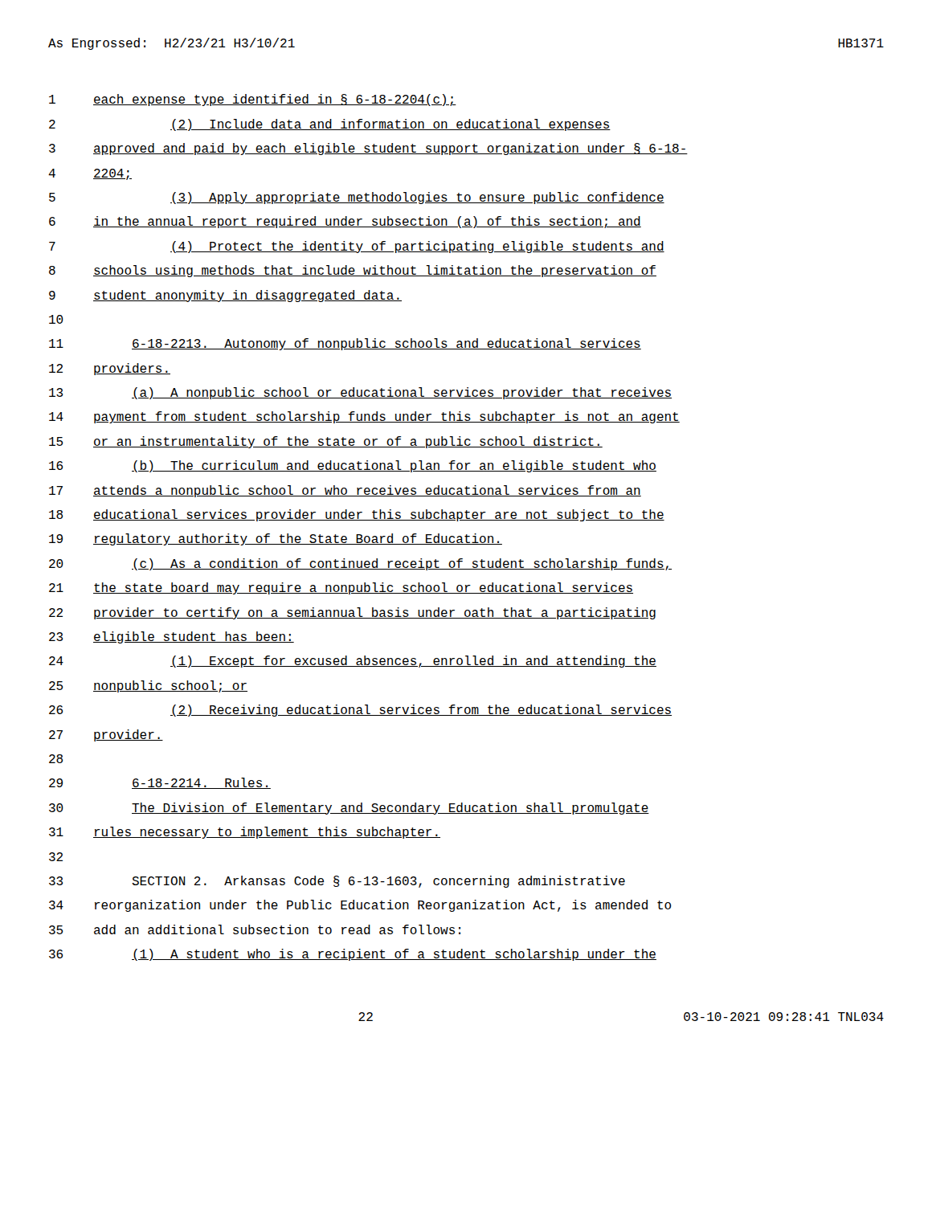As Engrossed: H2/23/21 H3/10/21 HB1371
| 1 | each expense type identified in § 6-18-2204(c); |
| 2 | (2) Include data and information on educational expenses |
| 3 | approved and paid by each eligible student support organization under § 6-18- |
| 4 | 2204; |
| 5 | (3) Apply appropriate methodologies to ensure public confidence |
| 6 | in the annual report required under subsection (a) of this section; and |
| 7 | (4) Protect the identity of participating eligible students and |
| 8 | schools using methods that include without limitation the preservation of |
| 9 | student anonymity in disaggregated data. |
| 10 | |
| 11 | 6-18-2213. Autonomy of nonpublic schools and educational services |
| 12 | providers. |
| 13 | (a) A nonpublic school or educational services provider that receives |
| 14 | payment from student scholarship funds under this subchapter is not an agent |
| 15 | or an instrumentality of the state or of a public school district. |
| 16 | (b) The curriculum and educational plan for an eligible student who |
| 17 | attends a nonpublic school or who receives educational services from an |
| 18 | educational services provider under this subchapter are not subject to the |
| 19 | regulatory authority of the State Board of Education. |
| 20 | (c) As a condition of continued receipt of student scholarship funds, |
| 21 | the state board may require a nonpublic school or educational services |
| 22 | provider to certify on a semiannual basis under oath that a participating |
| 23 | eligible student has been: |
| 24 | (1) Except for excused absences, enrolled in and attending the |
| 25 | nonpublic school; or |
| 26 | (2) Receiving educational services from the educational services |
| 27 | provider. |
| 28 | |
| 29 | 6-18-2214. Rules. |
| 30 | The Division of Elementary and Secondary Education shall promulgate |
| 31 | rules necessary to implement this subchapter. |
| 32 | |
| 33 | SECTION 2. Arkansas Code § 6-13-1603, concerning administrative |
| 34 | reorganization under the Public Education Reorganization Act, is amended to |
| 35 | add an additional subsection to read as follows: |
| 36 | (1) A student who is a recipient of a student scholarship under the |
22 03-10-2021 09:28:41 TNL034